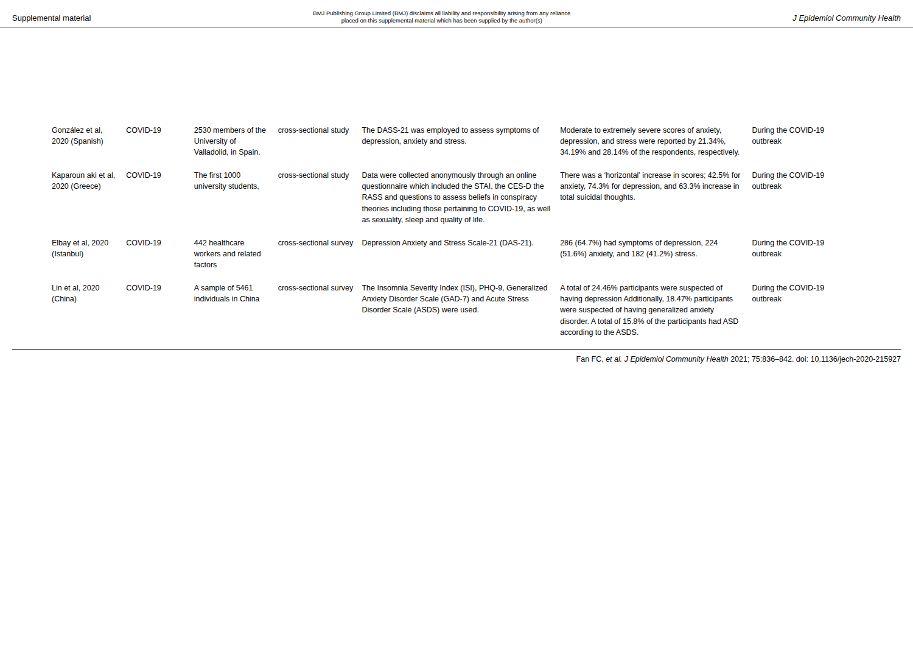Supplemental material
BMJ Publishing Group Limited (BMJ) disclaims all liability and responsibility arising from any reliance
placed on this supplemental material which has been supplied by the author(s)
J Epidemiol Community Health
| González et al, 2020 (Spanish) | COVID-19 | 2530 members of the University of Valladolid, in Spain. | cross-sectional study | The DASS-21 was employed to assess symptoms of depression, anxiety and stress. | Moderate to extremely severe scores of anxiety, depression, and stress were reported by 21.34%, 34.19% and 28.14% of the respondents, respectively. | During the COVID-19 outbreak |
| Kaparoun aki et al, 2020 (Greece) | COVID-19 | The first 1000 university students, | cross-sectional study | Data were collected anonymously through an online questionnaire which included the STAI, the CES-D the RASS and questions to assess beliefs in conspiracy theories including those pertaining to COVID-19, as well as sexuality, sleep and quality of life. | There was a ‘horizontal’ increase in scores; 42.5% for anxiety, 74.3% for depression, and 63.3% increase in total suicidal thoughts. | During the COVID-19 outbreak |
| Elbay et al, 2020 (Istanbul) | COVID-19 | 442 healthcare workers and related factors | cross-sectional survey | Depression Anxiety and Stress Scale-21 (DAS-21). | 286 (64.7%) had symptoms of depression, 224 (51.6%) anxiety, and 182 (41.2%) stress. | During the COVID-19 outbreak |
| Lin et al, 2020 (China) | COVID-19 | A sample of 5461 individuals in China | cross-sectional survey | The Insomnia Severity Index (ISI), PHQ-9, Generalized Anxiety Disorder Scale (GAD-7) and Acute Stress Disorder Scale (ASDS) were used. | A total of 24.46% participants were suspected of having depression Additionally, 18.47% participants were suspected of having generalized anxiety disorder. A total of 15.8% of the participants had ASD according to the ASDS. | During the COVID-19 outbreak |
Fan FC, et al. J Epidemiol Community Health 2021; 75:836–842. doi: 10.1136/jech-2020-215927